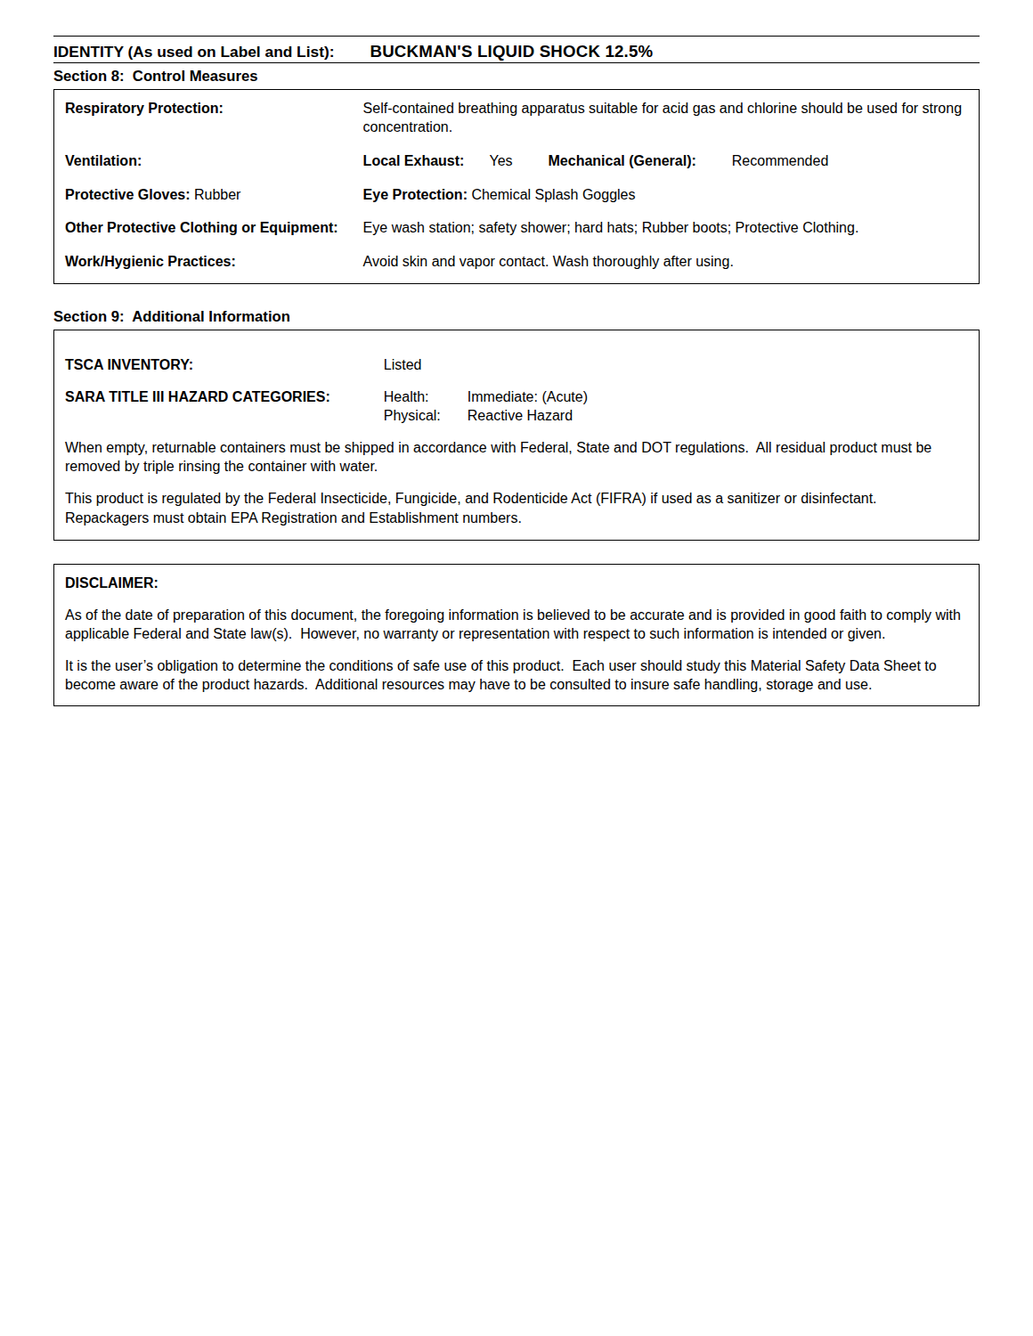IDENTITY (As used on Label and List): BUCKMAN'S LIQUID SHOCK 12.5%
Section 8: Control Measures
| Respiratory Protection: | Self-contained breathing apparatus suitable for acid gas and chlorine should be used for strong concentration. |
| Ventilation: | Local Exhaust: Yes Mechanical (General): Recommended |
| Protective Gloves: Rubber | Eye Protection: Chemical Splash Goggles |
| Other Protective Clothing or Equipment: | Eye wash station; safety shower; hard hats; Rubber boots; Protective Clothing. |
| Work/Hygienic Practices: | Avoid skin and vapor contact. Wash thoroughly after using. |
Section 9: Additional Information
| TSCA INVENTORY: | Listed | |
| SARA TITLE III HAZARD CATEGORIES: | Health: Physical: | Immediate: (Acute) Reactive Hazard |
When empty, returnable containers must be shipped in accordance with Federal, State and DOT regulations. All residual product must be removed by triple rinsing the container with water.
This product is regulated by the Federal Insecticide, Fungicide, and Rodenticide Act (FIFRA) if used as a sanitizer or disinfectant. Repackagers must obtain EPA Registration and Establishment numbers.
DISCLAIMER:
As of the date of preparation of this document, the foregoing information is believed to be accurate and is provided in good faith to comply with applicable Federal and State law(s). However, no warranty or representation with respect to such information is intended or given.
It is the user’s obligation to determine the conditions of safe use of this product. Each user should study this Material Safety Data Sheet to become aware of the product hazards. Additional resources may have to be consulted to insure safe handling, storage and use.